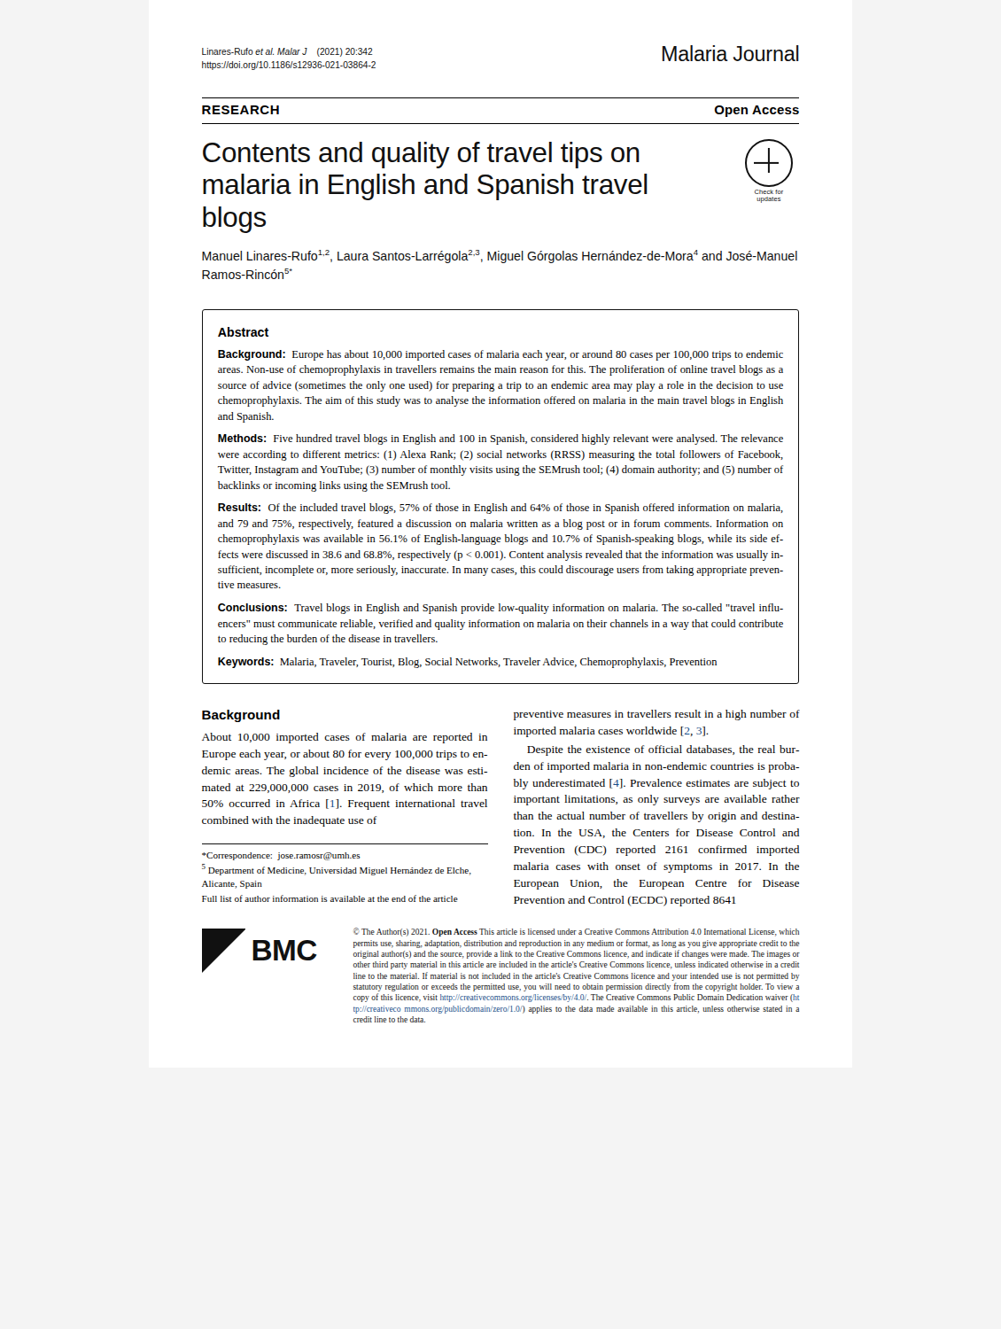Linares-Rufo et al. Malar J (2021) 20:342
https://doi.org/10.1186/s12936-021-03864-2
Malaria Journal
RESEARCH
Open Access
Check for
updates
Contents and quality of travel tips on malaria in English and Spanish travel blogs
Manuel Linares-Rufo1,2, Laura Santos-Larrégola2,3, Miguel Górgolas Hernández-de-Mora4 and José-Manuel Ramos-Rincón5*
Abstract
Background: Europe has about 10,000 imported cases of malaria each year, or around 80 cases per 100,000 trips to endemic areas. Non-use of chemoprophylaxis in travellers remains the main reason for this. The proliferation of online travel blogs as a source of advice (sometimes the only one used) for preparing a trip to an endemic area may play a role in the decision to use chemoprophylaxis. The aim of this study was to analyse the information offered on malaria in the main travel blogs in English and Spanish.
Methods: Five hundred travel blogs in English and 100 in Spanish, considered highly relevant were analysed. The relevance were according to different metrics: (1) Alexa Rank; (2) social networks (RRSS) measuring the total followers of Facebook, Twitter, Instagram and YouTube; (3) number of monthly visits using the SEMrush tool; (4) domain authority; and (5) number of backlinks or incoming links using the SEMrush tool.
Results: Of the included travel blogs, 57% of those in English and 64% of those in Spanish offered information on malaria, and 79 and 75%, respectively, featured a discussion on malaria written as a blog post or in forum comments. Information on chemoprophylaxis was available in 56.1% of English-language blogs and 10.7% of Spanish-speaking blogs, while its side effects were discussed in 38.6 and 68.8%, respectively (p < 0.001). Content analysis revealed that the information was usually insufficient, incomplete or, more seriously, inaccurate. In many cases, this could discourage users from taking appropriate preventive measures.
Conclusions: Travel blogs in English and Spanish provide low-quality information on malaria. The so-called "travel influencers" must communicate reliable, verified and quality information on malaria on their channels in a way that could contribute to reducing the burden of the disease in travellers.
Keywords: Malaria, Traveler, Tourist, Blog, Social Networks, Traveler Advice, Chemoprophylaxis, Prevention
Background
About 10,000 imported cases of malaria are reported in Europe each year, or about 80 for every 100,000 trips to endemic areas. The global incidence of the disease was estimated at 229,000,000 cases in 2019, of which more than 50% occurred in Africa [1]. Frequent international travel combined with the inadequate use of
*Correspondence: jose.ramosr@umh.es
5 Department of Medicine, Universidad Miguel Hernández de Elche, Alicante, Spain
Full list of author information is available at the end of the article
preventive measures in travellers result in a high number of imported malaria cases worldwide [2, 3].
Despite the existence of official databases, the real burden of imported malaria in non-endemic countries is probably underestimated [4]. Prevalence estimates are subject to important limitations, as only surveys are available rather than the actual number of travellers by origin and destination. In the USA, the Centers for Disease Control and Prevention (CDC) reported 2161 confirmed imported malaria cases with onset of symptoms in 2017. In the European Union, the European Centre for Disease Prevention and Control (ECDC) reported 8641
BMC
© The Author(s) 2021. Open Access This article is licensed under a Creative Commons Attribution 4.0 International License, which permits use, sharing, adaptation, distribution and reproduction in any medium or format, as long as you give appropriate credit to the original author(s) and the source, provide a link to the Creative Commons licence, and indicate if changes were made. The images or other third party material in this article are included in the article's Creative Commons licence, unless indicated otherwise in a credit line to the material. If material is not included in the article's Creative Commons licence and your intended use is not permitted by statutory regulation or exceeds the permitted use, you will need to obtain permission directly from the copyright holder. To view a copy of this licence, visit http://creativecommons.org/licenses/by/4.0/. The Creative Commons Public Domain Dedication waiver (http://creativeco mmons.org/publicdomain/zero/1.0/) applies to the data made available in this article, unless otherwise stated in a credit line to the data.